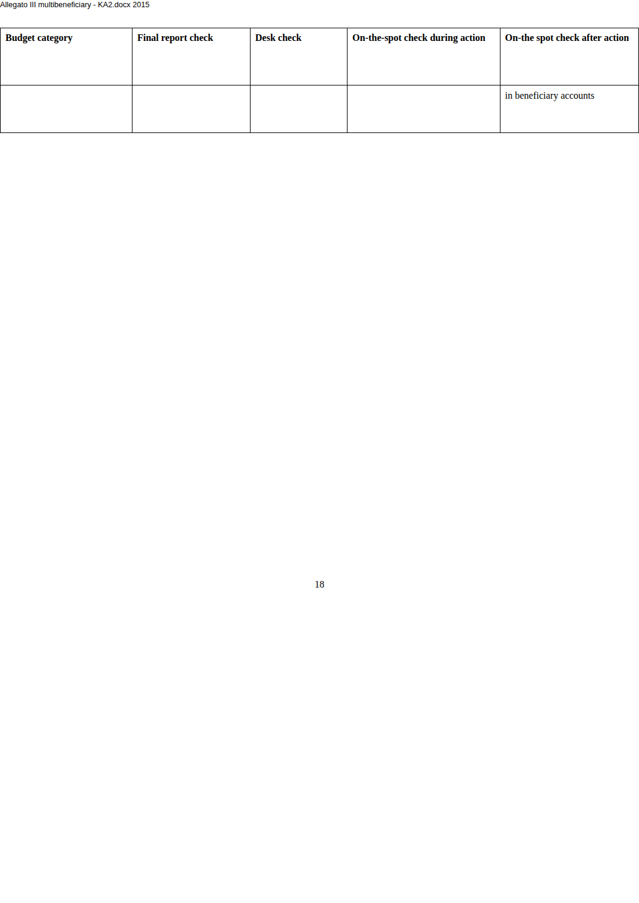Allegato III multibeneficiary - KA2.docx 2015
| Budget category | Final report check | Desk check | On-the-spot check during action | On-the spot check after action |
| --- | --- | --- | --- | --- |
| | | | | in beneficiary accounts |
18